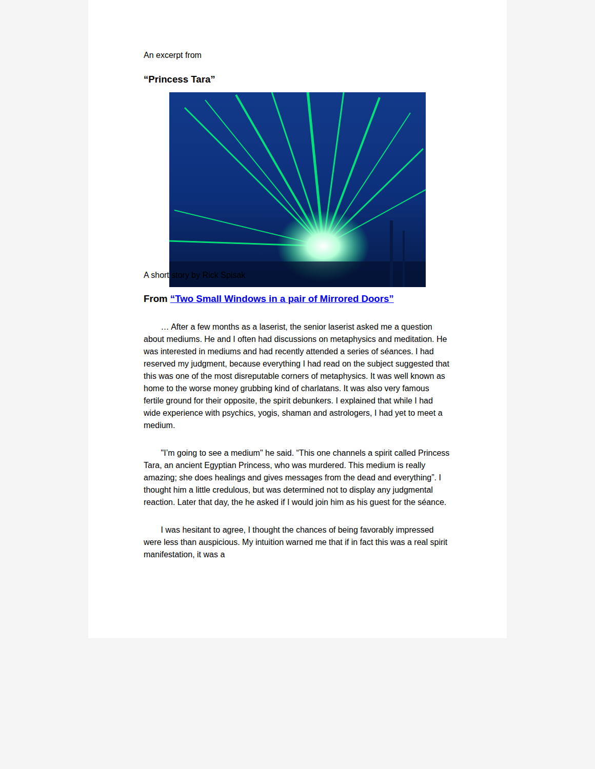An excerpt from
“Princess Tara”
A short story by Rick Spisak
From “Two Small Windows in a pair of Mirrored Doors”
… After a few months as a laserist, the senior laserist asked me a question about mediums. He and I often had discussions on metaphysics and meditation. He was interested in mediums and had recently attended a series of séances. I had reserved my judgment, because everything I had read on the subject suggested that this was one of the most disreputable corners of metaphysics. It was well known as home to the worse money grubbing kind of charlatans. It was also very famous fertile ground for their opposite, the spirit debunkers. I explained that while I had wide experience with psychics, yogis, shaman and astrologers, I had yet to meet a medium.
"I’m going to see a medium" he said. “This one channels a spirit called Princess Tara, an ancient Egyptian Princess, who was murdered. This medium is really amazing; she does healings and gives messages from the dead and everything”. I thought him a little credulous, but was determined not to display any judgmental reaction. Later that day, the he asked if I would join him as his guest for the séance.
I was hesitant to agree, I thought the chances of being favorably impressed were less than auspicious. My intuition warned me that if in fact this was a real spirit manifestation, it was a